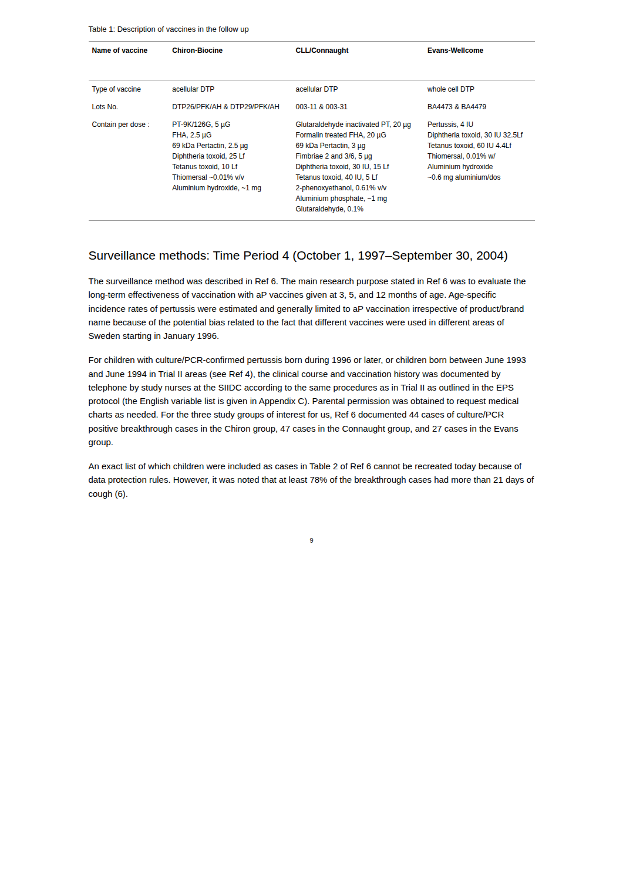Table 1: Description of vaccines in the follow up
| Name of vaccine | Chiron-Biocine | CLL/Connaught | Evans-Wellcome |
| --- | --- | --- | --- |
| Type of vaccine | acellular DTP | acellular DTP | whole cell DTP |
| Lots No. | DTP26/PFK/AH & DTP29/PFK/AH | 003-11 & 003-31 | BA4473 & BA4479 |
| Contain per dose : | PT-9K/126G, 5 µG FHA, 2.5 µG 69 kDa Pertactin, 2.5 µg Diphtheria toxoid, 25 Lf Tetanus toxoid, 10 Lf Thiomersal ~0.01% v/v Aluminium hydroxide, ~1 mg | Glutaraldehyde inactivated PT, 20 µg Formalin treated FHA, 20 µG 69 kDa Pertactin, 3 µg Fimbriae 2 and 3/6, 5 µg Diphtheria toxoid, 30 IU, 15 Lf Tetanus toxoid, 40 IU, 5 Lf 2-phenoxyethanol, 0.61% v/v Aluminium phosphate, ~1 mg Glutaraldehyde, 0.1% | Pertussis, 4 IU Diphtheria toxoid, 30 IU 32.5Lf Tetanus toxoid, 60 IU 4.4Lf Thiomersal, 0.01% w/ Aluminium hydroxide ~0.6 mg aluminium/dos |
Surveillance methods: Time Period 4 (October 1, 1997–September 30, 2004)
The surveillance method was described in Ref 6. The main research purpose stated in Ref 6 was to evaluate the long-term effectiveness of vaccination with aP vaccines given at 3, 5, and 12 months of age. Age-specific incidence rates of pertussis were estimated and generally limited to aP vaccination irrespective of product/brand name because of the potential bias related to the fact that different vaccines were used in different areas of Sweden starting in January 1996.
For children with culture/PCR-confirmed pertussis born during 1996 or later, or children born between June 1993 and June 1994 in Trial II areas (see Ref 4), the clinical course and vaccination history was documented by telephone by study nurses at the SIIDC according to the same procedures as in Trial II as outlined in the EPS protocol (the English variable list is given in Appendix C). Parental permission was obtained to request medical charts as needed. For the three study groups of interest for us, Ref 6 documented 44 cases of culture/PCR positive breakthrough cases in the Chiron group, 47 cases in the Connaught group, and 27 cases in the Evans group.
An exact list of which children were included as cases in Table 2 of Ref 6 cannot be recreated today because of data protection rules. However, it was noted that at least 78% of the breakthrough cases had more than 21 days of cough (6).
9